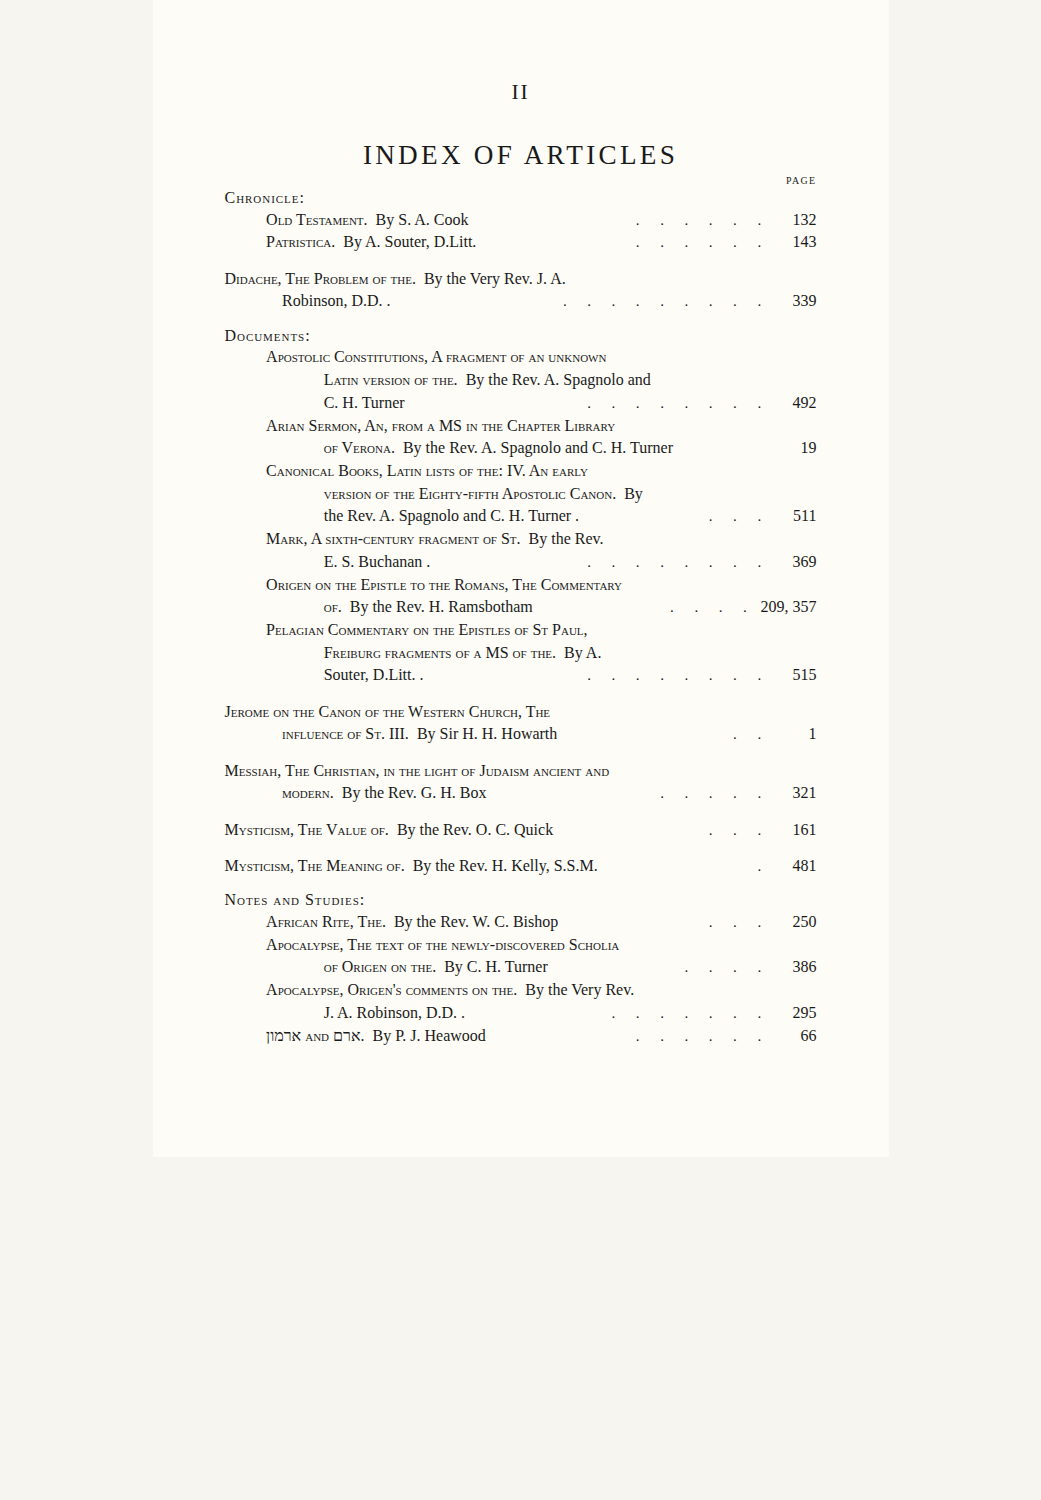II
INDEX OF ARTICLES
PAGE
Chronicle:
Old Testament. By S. A. Cook . . . . . . 132
Patristica. By A. Souter, D.Litt. . . . . . . 143
Didache, The Problem of the. By the Very Rev. J. A.
Robinson, D.D. . . . . . . . . . . 339
Documents:
Apostolic Constitutions, A fragment of an unknown
Latin version of the. By the Rev. A. Spagnolo and
C. H. Turner . . . . . . . . 492
Arian Sermon, An, from a MS in the Chapter Library
of Verona. By the Rev. A. Spagnolo and C. H. Turner 19
Canonical Books, Latin lists of the: IV. An early
version of the Eighty-fifth Apostolic Canon. By
the Rev. A. Spagnolo and C. H. Turner . . . . 511
Mark, A sixth-century fragment of St. By the Rev.
E. S. Buchanan . . . . . . . . . 369
Origen on the Epistle to the Romans, The Commentary
of. By the Rev. H. Ramsbotham . . . . 209, 357
Pelagian Commentary on the Epistles of St Paul,
Freiburg fragments of a MS of the. By A.
Souter, D.Litt. . . . . . . . . . 515
Jerome on the Canon of the Western Church, The
influence of St. III. By Sir H. H. Howarth . . 1
Messiah, The Christian, in the light of Judaism ancient and
modern. By the Rev. G. H. Box . . . . . 321
Mysticism, The Value of. By the Rev. O. C. Quick . . . 161
Mysticism, The Meaning of. By the Rev. H. Kelly, S.S.M. . 481
Notes and Studies:
African Rite, The. By the Rev. W. C. Bishop . . . 250
Apocalypse, The text of the newly-discovered Scholia
of Origen on the. By C. H. Turner . . . . 386
Apocalypse, Origen's comments on the. By the Very Rev.
J. A. Robinson, D.D. . . . . . . . . 295
ארמון and ארם. By P. J. Heawood . . . . . . 66